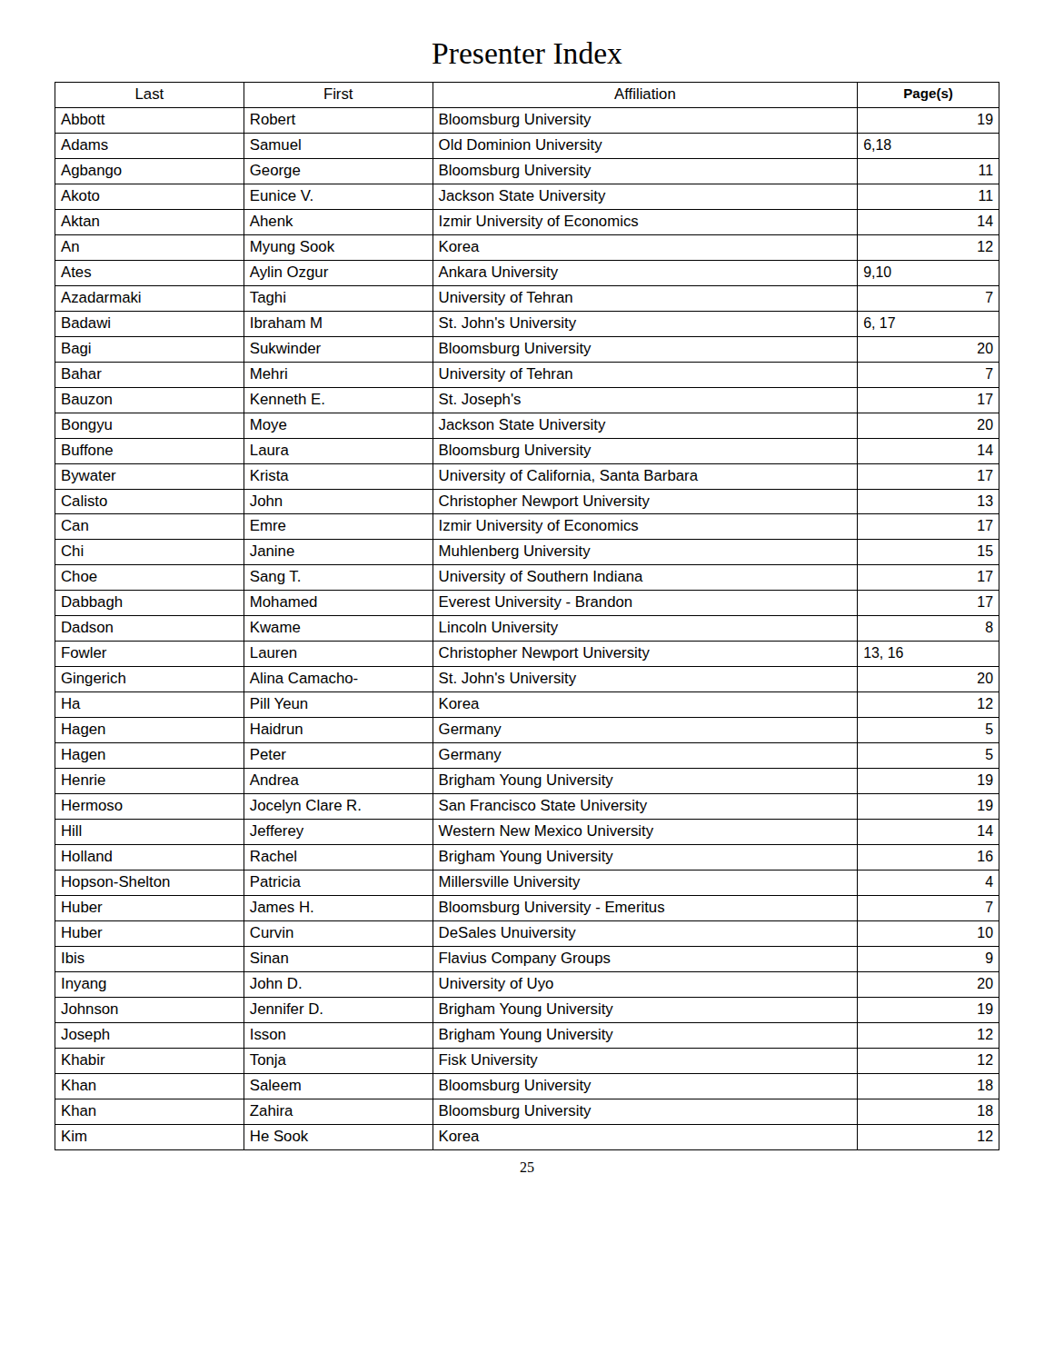Presenter Index
| Last | First | Affiliation | Page(s) |
| --- | --- | --- | --- |
| Abbott | Robert | Bloomsburg University | 19 |
| Adams | Samuel | Old Dominion University | 6,18 |
| Agbango | George | Bloomsburg University | 11 |
| Akoto | Eunice V. | Jackson State University | 11 |
| Aktan | Ahenk | Izmir University of Economics | 14 |
| An | Myung Sook | Korea | 12 |
| Ates | Aylin Ozgur | Ankara University | 9,10 |
| Azadarmaki | Taghi | University of Tehran | 7 |
| Badawi | Ibraham M | St. John's University | 6, 17 |
| Bagi | Sukwinder | Bloomsburg University | 20 |
| Bahar | Mehri | University of Tehran | 7 |
| Bauzon | Kenneth E. | St. Joseph's | 17 |
| Bongyu | Moye | Jackson State University | 20 |
| Buffone | Laura | Bloomsburg University | 14 |
| Bywater | Krista | University of California, Santa Barbara | 17 |
| Calisto | John | Christopher Newport University | 13 |
| Can | Emre | Izmir University of Economics | 17 |
| Chi | Janine | Muhlenberg University | 15 |
| Choe | Sang T. | University of Southern Indiana | 17 |
| Dabbagh | Mohamed | Everest University - Brandon | 17 |
| Dadson | Kwame | Lincoln University | 8 |
| Fowler | Lauren | Christopher Newport University | 13, 16 |
| Gingerich | Alina Camacho- | St. John's University | 20 |
| Ha | Pill Yeun | Korea | 12 |
| Hagen | Haidrun | Germany | 5 |
| Hagen | Peter | Germany | 5 |
| Henrie | Andrea | Brigham Young University | 19 |
| Hermoso | Jocelyn Clare R. | San Francisco State University | 19 |
| Hill | Jefferey | Western New Mexico University | 14 |
| Holland | Rachel | Brigham Young University | 16 |
| Hopson-Shelton | Patricia | Millersville University | 4 |
| Huber | James H. | Bloomsburg University - Emeritus | 7 |
| Huber | Curvin | DeSales Unuiversity | 10 |
| Ibis | Sinan | Flavius Company Groups | 9 |
| Inyang | John D. | University of Uyo | 20 |
| Johnson | Jennifer D. | Brigham Young University | 19 |
| Joseph | Isson | Brigham Young University | 12 |
| Khabir | Tonja | Fisk University | 12 |
| Khan | Saleem | Bloomsburg University | 18 |
| Khan | Zahira | Bloomsburg University | 18 |
| Kim | He Sook | Korea | 12 |
25